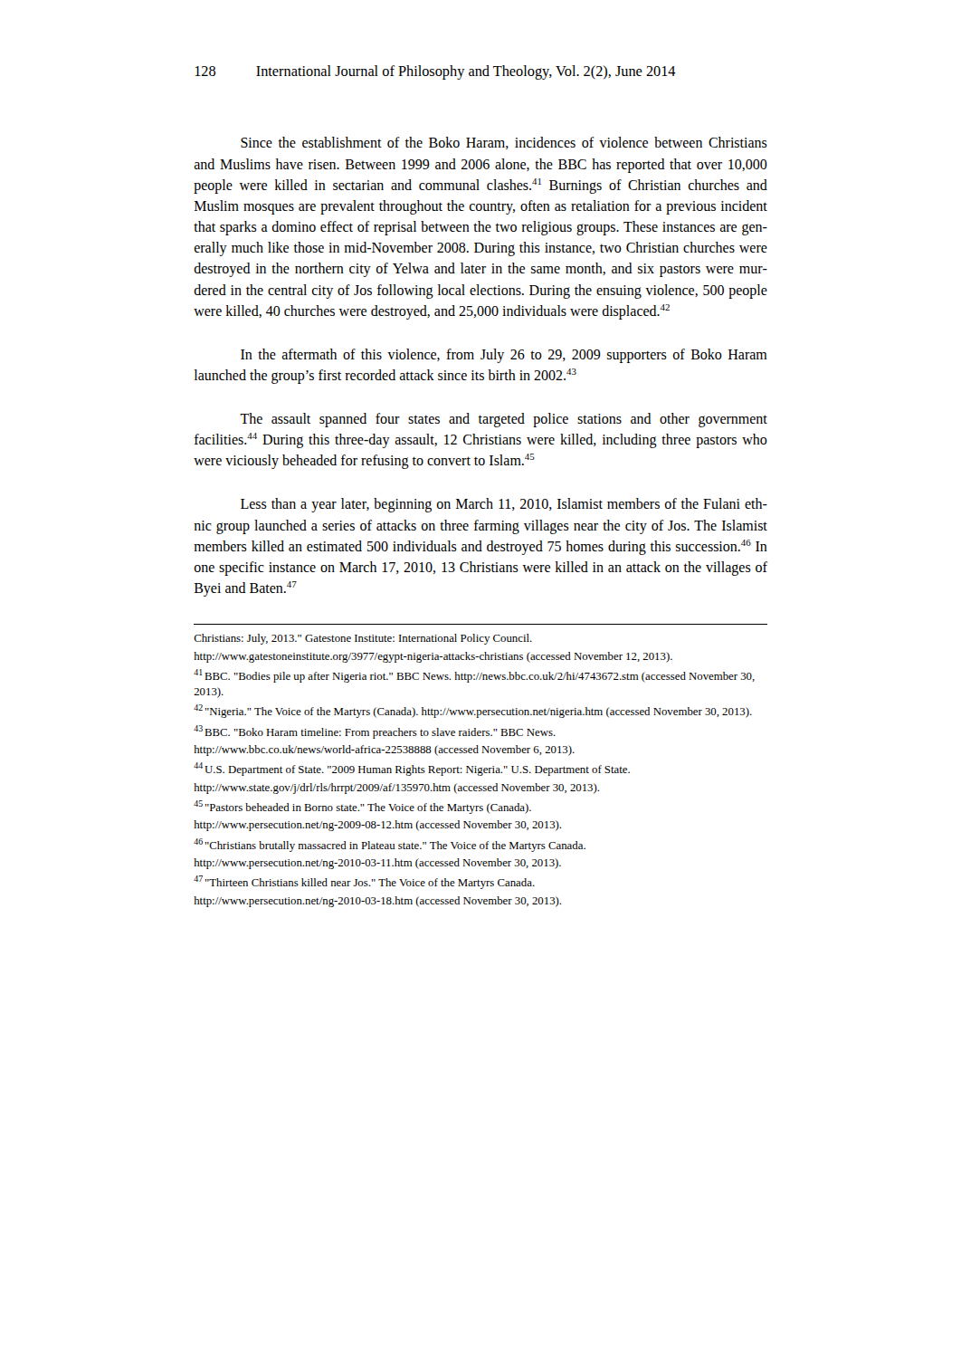128 International Journal of Philosophy and Theology, Vol. 2(2), June 2014
Since the establishment of the Boko Haram, incidences of violence between Christians and Muslims have risen. Between 1999 and 2006 alone, the BBC has reported that over 10,000 people were killed in sectarian and communal clashes.41 Burnings of Christian churches and Muslim mosques are prevalent throughout the country, often as retaliation for a previous incident that sparks a domino effect of reprisal between the two religious groups. These instances are generally much like those in mid-November 2008. During this instance, two Christian churches were destroyed in the northern city of Yelwa and later in the same month, and six pastors were murdered in the central city of Jos following local elections. During the ensuing violence, 500 people were killed, 40 churches were destroyed, and 25,000 individuals were displaced.42
In the aftermath of this violence, from July 26 to 29, 2009 supporters of Boko Haram launched the group’s first recorded attack since its birth in 2002.43
The assault spanned four states and targeted police stations and other government facilities.44 During this three-day assault, 12 Christians were killed, including three pastors who were viciously beheaded for refusing to convert to Islam.45
Less than a year later, beginning on March 11, 2010, Islamist members of the Fulani ethnic group launched a series of attacks on three farming villages near the city of Jos. The Islamist members killed an estimated 500 individuals and destroyed 75 homes during this succession.46 In one specific instance on March 17, 2010, 13 Christians were killed in an attack on the villages of Byei and Baten.47
Christians: July, 2013." Gatestone Institute: International Policy Council.
http://www.gatestoneinstitute.org/3977/egypt-nigeria-attacks-christians (accessed November 12, 2013).
41 BBC. "Bodies pile up after Nigeria riot." BBC News. http://news.bbc.co.uk/2/hi/4743672.stm (accessed November 30, 2013).
42"Nigeria." The Voice of the Martyrs (Canada). http://www.persecution.net/nigeria.htm (accessed November 30, 2013).
43 BBC. "Boko Haram timeline: From preachers to slave raiders." BBC News.
http://www.bbc.co.uk/news/world-africa-22538888 (accessed November 6, 2013).
44 U.S. Department of State. "2009 Human Rights Report: Nigeria." U.S. Department of State.
http://www.state.gov/j/drl/rls/hrrpt/2009/af/135970.htm (accessed November 30, 2013).
45"Pastors beheaded in Borno state." The Voice of the Martyrs (Canada).
http://www.persecution.net/ng-2009-08-12.htm (accessed November 30, 2013).
46"Christians brutally massacred in Plateau state." The Voice of the Martyrs Canada.
http://www.persecution.net/ng-2010-03-11.htm (accessed November 30, 2013).
47"Thirteen Christians killed near Jos." The Voice of the Martyrs Canada.
http://www.persecution.net/ng-2010-03-18.htm (accessed November 30, 2013).